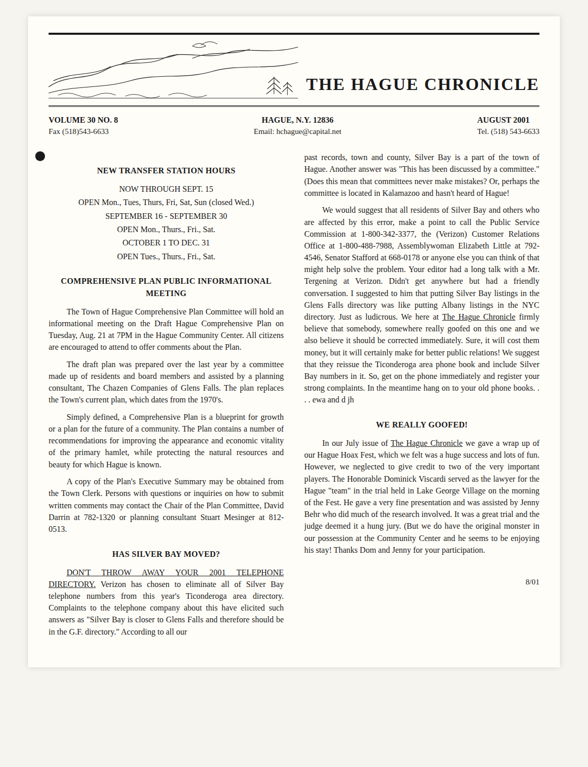THE HAGUE CHRONICLE
VOLUME 30 NO. 8 Fax (518)543-6633
HAGUE, N.Y. 12836 Email: hchague@capital.net
AUGUST 2001 Tel. (518) 543-6633
New Transfer Station Hours
NOW THROUGH SEPT. 15
OPEN Mon., Tues, Thurs, Fri, Sat, Sun (closed Wed.)
SEPTEMBER 16 - SEPTEMBER 30
OPEN Mon., Thurs., Fri., Sat.
OCTOBER 1 TO DEC. 31
OPEN Tues., Thurs., Fri., Sat.
Comprehensive Plan Public Informational Meeting
The Town of Hague Comprehensive Plan Committee will hold an informational meeting on the Draft Hague Comprehensive Plan on Tuesday, Aug. 21 at 7PM in the Hague Community Center. All citizens are encouraged to attend to offer comments about the Plan.
The draft plan was prepared over the last year by a committee made up of residents and board members and assisted by a planning consultant, The Chazen Companies of Glens Falls. The plan replaces the Town's current plan, which dates from the 1970's.
Simply defined, a Comprehensive Plan is a blueprint for growth or a plan for the future of a community. The Plan contains a number of recommendations for improving the appearance and economic vitality of the primary hamlet, while protecting the natural resources and beauty for which Hague is known.
A copy of the Plan's Executive Summary may be obtained from the Town Clerk. Persons with questions or inquiries on how to submit written comments may contact the Chair of the Plan Committee, David Darrin at 782-1320 or planning consultant Stuart Mesinger at 812-0513.
Has Silver Bay Moved?
DON'T THROW AWAY YOUR 2001 TELEPHONE DIRECTORY. Verizon has chosen to eliminate all of Silver Bay telephone numbers from this year's Ticonderoga area directory. Complaints to the telephone company about this have elicited such answers as "Silver Bay is closer to Glens Falls and therefore should be in the G.F. directory." According to all our
past records, town and county, Silver Bay is a part of the town of Hague. Another answer was "This has been discussed by a committee." (Does this mean that committees never make mistakes? Or, perhaps the committee is located in Kalamazoo and hasn't heard of Hague!
We would suggest that all residents of Silver Bay and others who are affected by this error, make a point to call the Public Service Commission at 1-800-342-3377, the (Verizon) Customer Relations Office at 1-800-488-7988, Assemblywoman Elizabeth Little at 792-4546, Senator Stafford at 668-0178 or anyone else you can think of that might help solve the problem. Your editor had a long talk with a Mr. Tergening at Verizon. Didn't get anywhere but had a friendly conversation. I suggested to him that putting Silver Bay listings in the Glens Falls directory was like putting Albany listings in the NYC directory. Just as ludicrous. We here at The Hague Chronicle firmly believe that somebody, somewhere really goofed on this one and we also believe it should be corrected immediately. Sure, it will cost them money, but it will certainly make for better public relations! We suggest that they reissue the Ticonderoga area phone book and include Silver Bay numbers in it. So, get on the phone immediately and register your strong complaints. In the meantime hang on to your old phone books. . . . ewa and d jh
We Really Goofed!
In our July issue of The Hague Chronicle we gave a wrap up of our Hague Hoax Fest, which we felt was a huge success and lots of fun. However, we neglected to give credit to two of the very important players. The Honorable Dominick Viscardi served as the lawyer for the Hague "team" in the trial held in Lake George Village on the morning of the Fest. He gave a very fine presentation and was assisted by Jenny Behr who did much of the research involved. It was a great trial and the judge deemed it a hung jury. (But we do have the original monster in our possession at the Community Center and he seems to be enjoying his stay! Thanks Dom and Jenny for your participation.
8/01